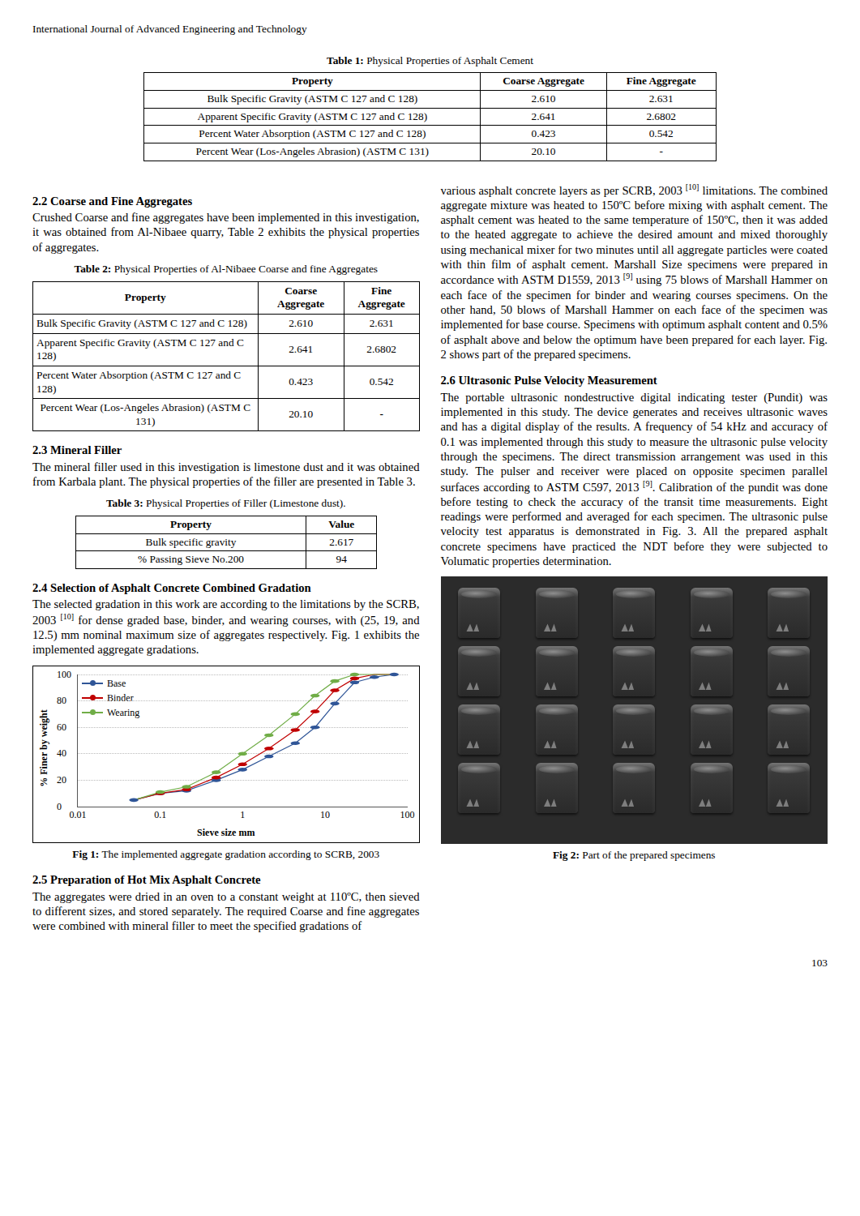International Journal of Advanced Engineering and Technology
Table 1: Physical Properties of Asphalt Cement
| Property | Coarse Aggregate | Fine Aggregate |
| --- | --- | --- |
| Bulk Specific Gravity (ASTM C 127 and C 128) | 2.610 | 2.631 |
| Apparent Specific Gravity (ASTM C 127 and C 128) | 2.641 | 2.6802 |
| Percent Water Absorption (ASTM C 127 and C 128) | 0.423 | 0.542 |
| Percent Wear (Los-Angeles Abrasion) (ASTM C 131) | 20.10 | - |
2.2 Coarse and Fine Aggregates
Crushed Coarse and fine aggregates have been implemented in this investigation, it was obtained from Al-Nibaee quarry, Table 2 exhibits the physical properties of aggregates.
Table 2: Physical Properties of Al-Nibaee Coarse and fine Aggregates
| Property | Coarse Aggregate | Fine Aggregate |
| --- | --- | --- |
| Bulk Specific Gravity (ASTM C 127 and C 128) | 2.610 | 2.631 |
| Apparent Specific Gravity (ASTM C 127 and C 128) | 2.641 | 2.6802 |
| Percent Water Absorption (ASTM C 127 and C 128) | 0.423 | 0.542 |
| Percent Wear (Los-Angeles Abrasion) (ASTM C 131) | 20.10 | - |
2.3 Mineral Filler
The mineral filler used in this investigation is limestone dust and it was obtained from Karbala plant. The physical properties of the filler are presented in Table 3.
Table 3: Physical Properties of Filler (Limestone dust).
| Property | Value |
| --- | --- |
| Bulk specific gravity | 2.617 |
| % Passing Sieve No.200 | 94 |
2.4 Selection of Asphalt Concrete Combined Gradation
The selected gradation in this work are according to the limitations by the SCRB, 2003 [10] for dense graded base, binder, and wearing courses, with (25, 19, and 12.5) mm nominal maximum size of aggregates respectively. Fig. 1 exhibits the implemented aggregate gradations.
% Finer by weight
Base
Binder
Wearing
100
80
60
40
20
0
0.01
0.1
1
10
100
Sieve size mm
Fig 1: The implemented aggregate gradation according to SCRB, 2003
2.5 Preparation of Hot Mix Asphalt Concrete
The aggregates were dried in an oven to a constant weight at 110ºC, then sieved to different sizes, and stored separately. The required Coarse and fine aggregates were combined with mineral filler to meet the specified gradations of
various asphalt concrete layers as per SCRB, 2003 [10] limitations. The combined aggregate mixture was heated to 150ºC before mixing with asphalt cement. The asphalt cement was heated to the same temperature of 150ºC, then it was added to the heated aggregate to achieve the desired amount and mixed thoroughly using mechanical mixer for two minutes until all aggregate particles were coated with thin film of asphalt cement. Marshall Size specimens were prepared in accordance with ASTM D1559, 2013 [9] using 75 blows of Marshall Hammer on each face of the specimen for binder and wearing courses specimens. On the other hand, 50 blows of Marshall Hammer on each face of the specimen was implemented for base course. Specimens with optimum asphalt content and 0.5% of asphalt above and below the optimum have been prepared for each layer. Fig. 2 shows part of the prepared specimens.
2.6 Ultrasonic Pulse Velocity Measurement
The portable ultrasonic nondestructive digital indicating tester (Pundit) was implemented in this study. The device generates and receives ultrasonic waves and has a digital display of the results. A frequency of 54 kHz and accuracy of 0.1 was implemented through this study to measure the ultrasonic pulse velocity through the specimens. The direct transmission arrangement was used in this study. The pulser and receiver were placed on opposite specimen parallel surfaces according to ASTM C597, 2013 [9]. Calibration of the pundit was done before testing to check the accuracy of the transit time measurements. Eight readings were performed and averaged for each specimen. The ultrasonic pulse velocity test apparatus is demonstrated in Fig. 3. All the prepared asphalt concrete specimens have practiced the NDT before they were subjected to Volumatic properties determination.
Fig 2: Part of the prepared specimens
103